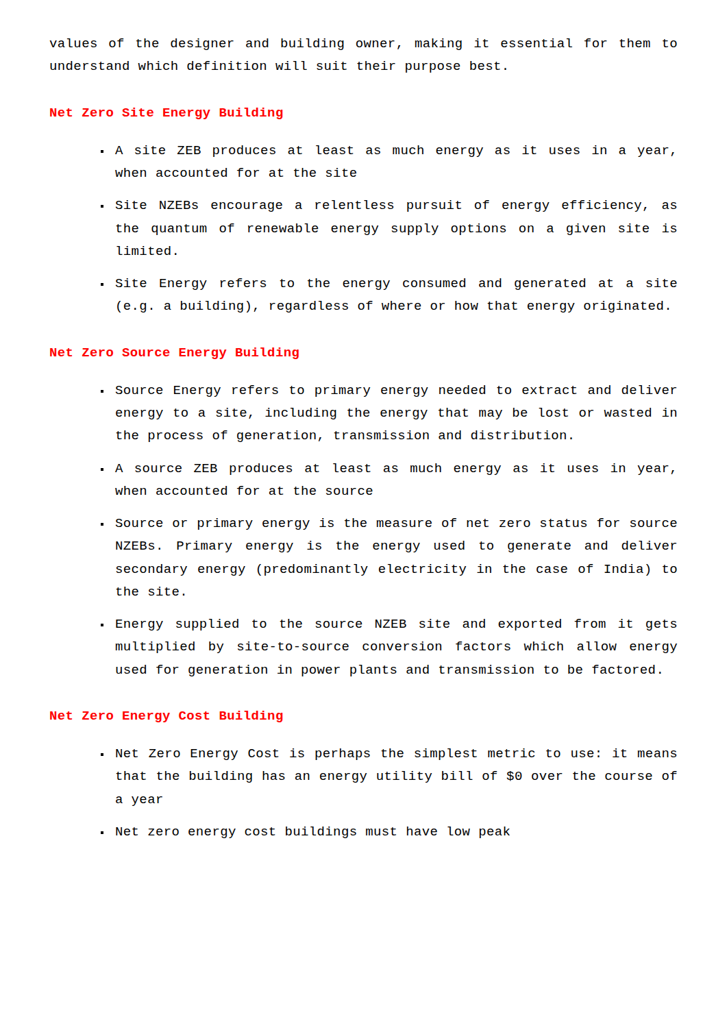values of the designer and building owner, making it essential for them to understand which definition will suit their purpose best.
Net Zero Site Energy Building
A site ZEB produces at least as much energy as it uses in a year, when accounted for at the site
Site NZEBs encourage a relentless pursuit of energy efficiency, as the quantum of renewable energy supply options on a given site is limited.
Site Energy refers to the energy consumed and generated at a site (e.g. a building), regardless of where or how that energy originated.
Net Zero Source Energy Building
Source Energy refers to primary energy needed to extract and deliver energy to a site, including the energy that may be lost or wasted in the process of generation, transmission and distribution.
A source ZEB produces at least as much energy as it uses in year, when accounted for at the source
Source or primary energy is the measure of net zero status for source NZEBs. Primary energy is the energy used to generate and deliver secondary energy (predominantly electricity in the case of India) to the site.
Energy supplied to the source NZEB site and exported from it gets multiplied by site-to-source conversion factors which allow energy used for generation in power plants and transmission to be factored.
Net Zero Energy Cost Building
Net Zero Energy Cost is perhaps the simplest metric to use: it means that the building has an energy utility bill of $0 over the course of a year
Net zero energy cost buildings must have low peak